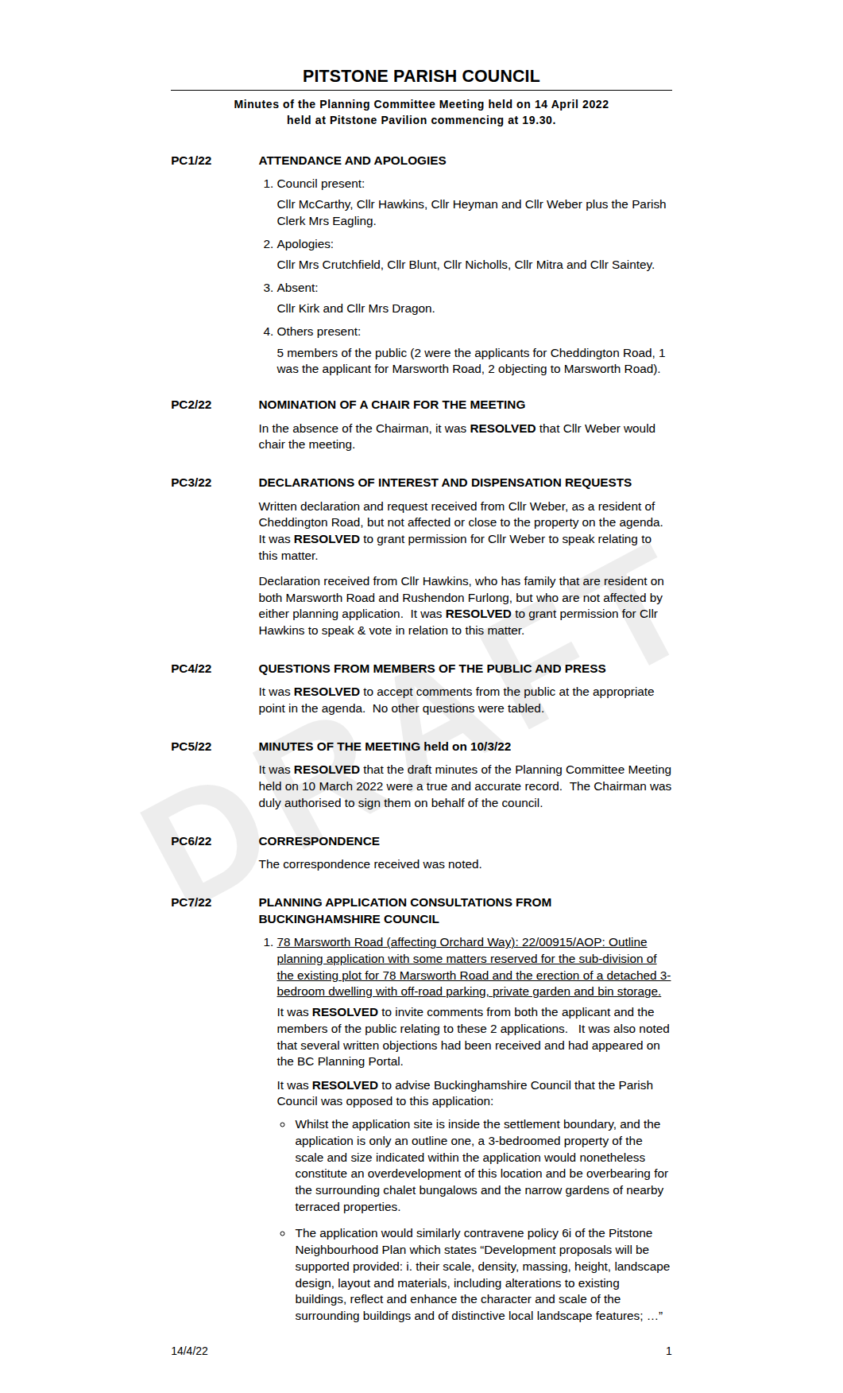DRAFT
PITSTONE PARISH COUNCIL
Minutes of the Planning Committee Meeting held on 14 April 2022
held at Pitstone Pavilion commencing at 19.30.
PC1/22
ATTENDANCE AND APOLOGIES
Council present:
Cllr McCarthy, Cllr Hawkins, Cllr Heyman and Cllr Weber plus the Parish Clerk Mrs Eagling.
Apologies:
Cllr Mrs Crutchfield, Cllr Blunt, Cllr Nicholls, Cllr Mitra and Cllr Saintey.
Absent:
Cllr Kirk and Cllr Mrs Dragon.
Others present:
5 members of the public (2 were the applicants for Cheddington Road, 1 was the applicant for Marsworth Road, 2 objecting to Marsworth Road).
PC2/22
NOMINATION OF A CHAIR FOR THE MEETING
In the absence of the Chairman, it was RESOLVED that Cllr Weber would chair the meeting.
PC3/22
DECLARATIONS OF INTEREST AND DISPENSATION REQUESTS
Written declaration and request received from Cllr Weber, as a resident of Cheddington Road, but not affected or close to the property on the agenda. It was RESOLVED to grant permission for Cllr Weber to speak relating to this matter.
Declaration received from Cllr Hawkins, who has family that are resident on both Marsworth Road and Rushendon Furlong, but who are not affected by either planning application. It was RESOLVED to grant permission for Cllr Hawkins to speak & vote in relation to this matter.
PC4/22
QUESTIONS FROM MEMBERS OF THE PUBLIC AND PRESS
It was RESOLVED to accept comments from the public at the appropriate point in the agenda. No other questions were tabled.
PC5/22
MINUTES OF THE MEETING held on 10/3/22
It was RESOLVED that the draft minutes of the Planning Committee Meeting held on 10 March 2022 were a true and accurate record. The Chairman was duly authorised to sign them on behalf of the council.
PC6/22
CORRESPONDENCE
The correspondence received was noted.
PC7/22
PLANNING APPLICATION CONSULTATIONS FROM BUCKINGHAMSHIRE COUNCIL
78 Marsworth Road (affecting Orchard Way): 22/00915/AOP: Outline planning application with some matters reserved for the sub-division of the existing plot for 78 Marsworth Road and the erection of a detached 3-bedroom dwelling with off-road parking, private garden and bin storage.
It was RESOLVED to invite comments from both the applicant and the members of the public relating to these 2 applications. It was also noted that several written objections had been received and had appeared on the BC Planning Portal.
It was RESOLVED to advise Buckinghamshire Council that the Parish Council was opposed to this application:
Whilst the application site is inside the settlement boundary, and the application is only an outline one, a 3-bedroomed property of the scale and size indicated within the application would nonetheless constitute an overdevelopment of this location and be overbearing for the surrounding chalet bungalows and the narrow gardens of nearby terraced properties.
The application would similarly contravene policy 6i of the Pitstone Neighbourhood Plan which states “Development proposals will be supported provided: i. their scale, density, massing, height, landscape design, layout and materials, including alterations to existing buildings, reflect and enhance the character and scale of the surrounding buildings and of distinctive local landscape features; …”
14/4/22 1